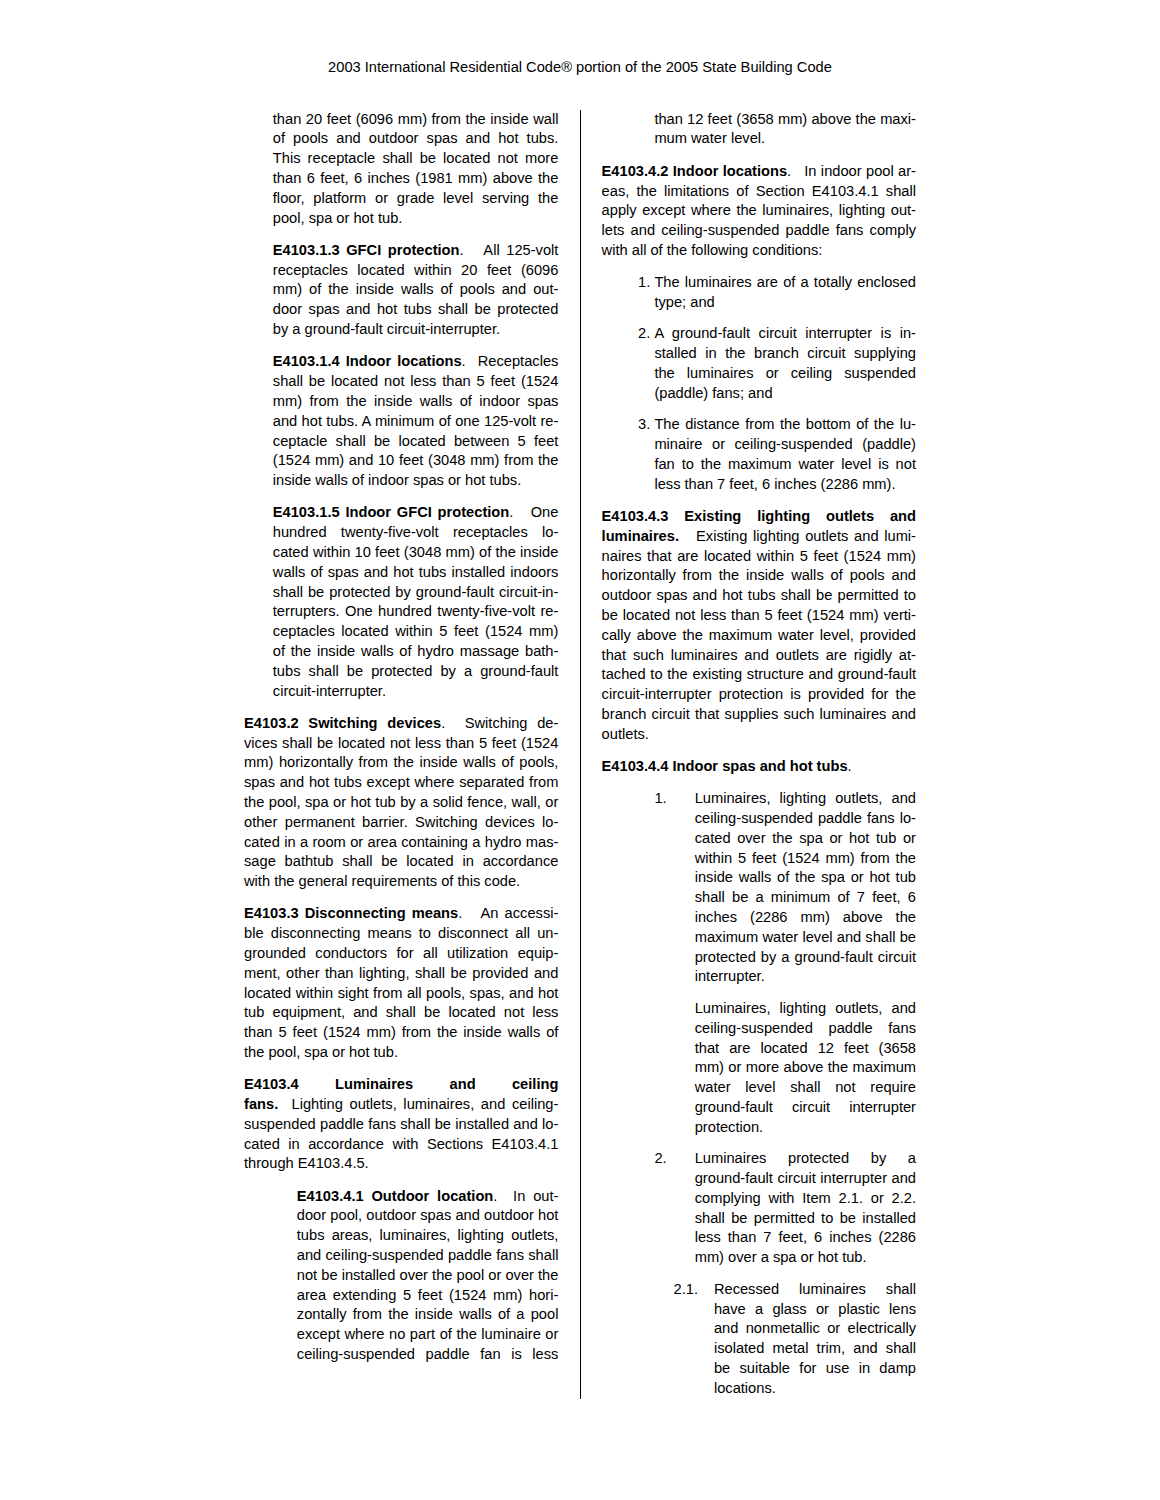2003 International Residential Code® portion of the 2005 State Building Code
than 20 feet (6096 mm) from the inside wall of pools and outdoor spas and hot tubs. This receptacle shall be located not more than 6 feet, 6 inches (1981 mm) above the floor, platform or grade level serving the pool, spa or hot tub.
E4103.1.3 GFCI protection. All 125-volt receptacles located within 20 feet (6096 mm) of the inside walls of pools and outdoor spas and hot tubs shall be protected by a ground-fault circuit-interrupter.
E4103.1.4 Indoor locations. Receptacles shall be located not less than 5 feet (1524 mm) from the inside walls of indoor spas and hot tubs. A minimum of one 125-volt receptacle shall be located between 5 feet (1524 mm) and 10 feet (3048 mm) from the inside walls of indoor spas or hot tubs.
E4103.1.5 Indoor GFCI protection. One hundred twenty-five-volt receptacles located within 10 feet (3048 mm) of the inside walls of spas and hot tubs installed indoors shall be protected by ground-fault circuit-interrupters. One hundred twenty-five-volt receptacles located within 5 feet (1524 mm) of the inside walls of hydro massage bathtubs shall be protected by a ground-fault circuit-interrupter.
E4103.2 Switching devices. Switching devices shall be located not less than 5 feet (1524 mm) horizontally from the inside walls of pools, spas and hot tubs except where separated from the pool, spa or hot tub by a solid fence, wall, or other permanent barrier. Switching devices located in a room or area containing a hydro massage bathtub shall be located in accordance with the general requirements of this code.
E4103.3 Disconnecting means. An accessible disconnecting means to disconnect all ungrounded conductors for all utilization equipment, other than lighting, shall be provided and located within sight from all pools, spas, and hot tub equipment, and shall be located not less than 5 feet (1524 mm) from the inside walls of the pool, spa or hot tub.
E4103.4 Luminaires and ceiling fans. Lighting outlets, luminaires, and ceiling-suspended paddle fans shall be installed and located in accordance with Sections E4103.4.1 through E4103.4.5.
E4103.4.1 Outdoor location. In outdoor pool, outdoor spas and outdoor hot tubs areas, luminaires, lighting outlets, and ceiling-suspended paddle fans shall not be installed over the pool or over the area extending 5 feet (1524 mm) horizontally from the inside walls of a pool except where no part of the luminaire or ceiling-suspended paddle fan is less than 12 feet (3658 mm) above the maximum water level.
E4103.4.2 Indoor locations. In indoor pool areas, the limitations of Section E4103.4.1 shall apply except where the luminaires, lighting outlets and ceiling-suspended paddle fans comply with all of the following conditions:
The luminaires are of a totally enclosed type; and
A ground-fault circuit interrupter is installed in the branch circuit supplying the luminaires or ceiling suspended (paddle) fans; and
The distance from the bottom of the luminaire or ceiling-suspended (paddle) fan to the maximum water level is not less than 7 feet, 6 inches (2286 mm).
E4103.4.3 Existing lighting outlets and luminaires. Existing lighting outlets and luminaires that are located within 5 feet (1524 mm) horizontally from the inside walls of pools and outdoor spas and hot tubs shall be permitted to be located not less than 5 feet (1524 mm) vertically above the maximum water level, provided that such luminaires and outlets are rigidly attached to the existing structure and ground-fault circuit-interrupter protection is provided for the branch circuit that supplies such luminaires and outlets.
E4103.4.4 Indoor spas and hot tubs.
1.
Luminaires, lighting outlets, and ceiling-suspended paddle fans located over the spa or hot tub or within 5 feet (1524 mm) from the inside walls of the spa or hot tub shall be a minimum of 7 feet, 6 inches (2286 mm) above the maximum water level and shall be protected by a ground-fault circuit interrupter.
Luminaires, lighting outlets, and ceiling-suspended paddle fans that are located 12 feet (3658 mm) or more above the maximum water level shall not require ground-fault circuit interrupter protection.
2.
Luminaires protected by a ground-fault circuit interrupter and complying with Item 2.1. or 2.2. shall be permitted to be installed less than 7 feet, 6 inches (2286 mm) over a spa or hot tub.
2.1.
Recessed luminaires shall have a glass or plastic lens and nonmetallic or electrically isolated metal trim, and shall be suitable for use in damp locations.